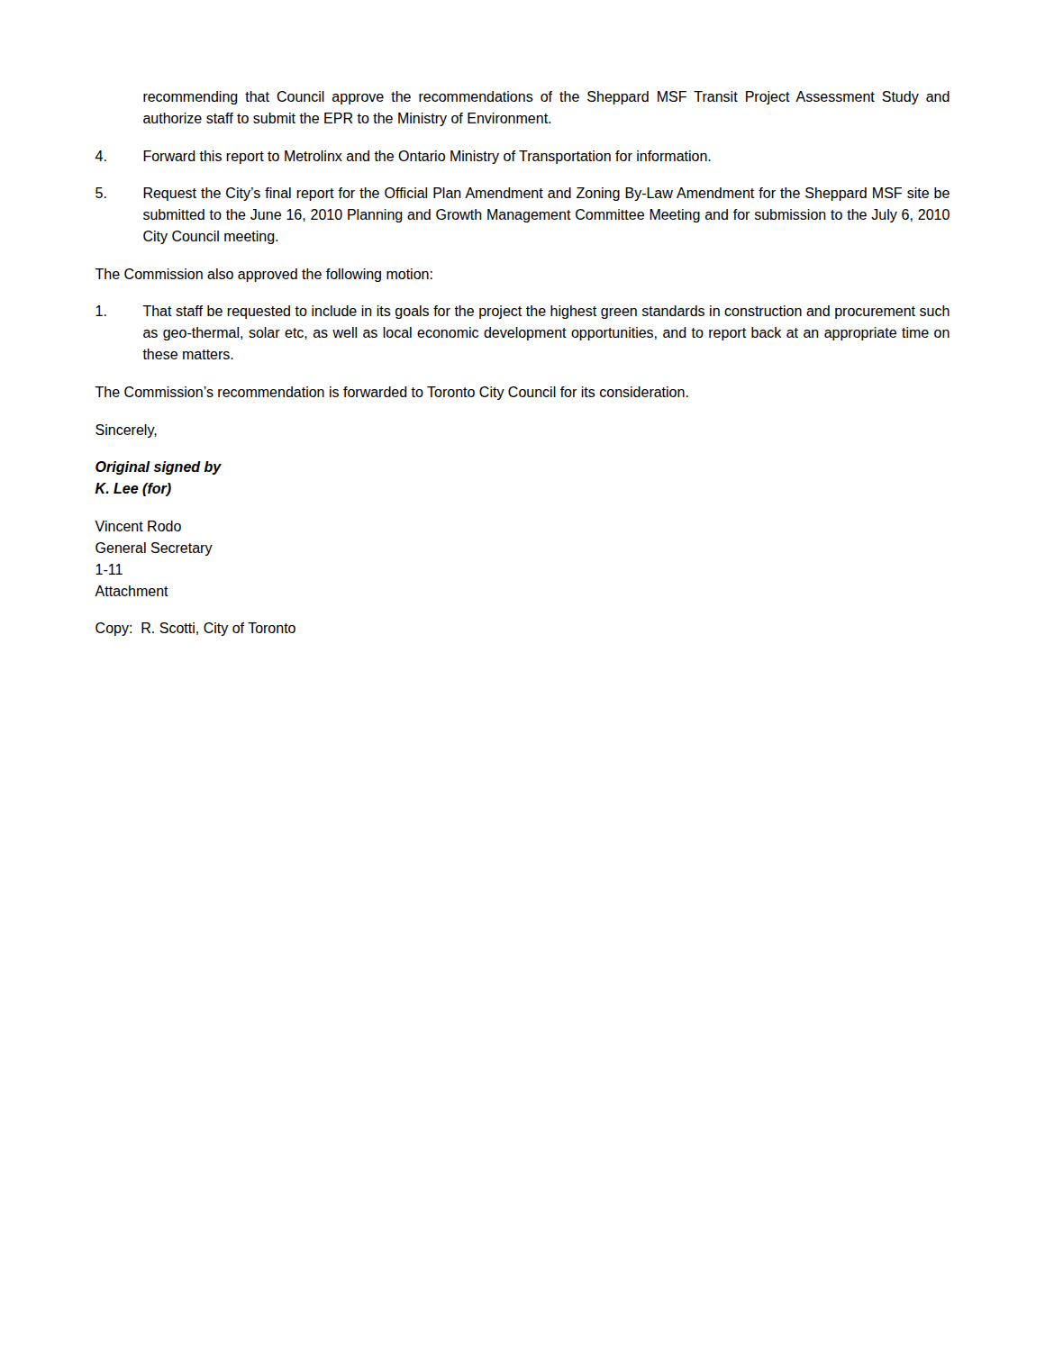recommending that Council approve the recommendations of the Sheppard MSF Transit Project Assessment Study and authorize staff to submit the EPR to the Ministry of Environment.
4. Forward this report to Metrolinx and the Ontario Ministry of Transportation for information.
5. Request the City’s final report for the Official Plan Amendment and Zoning By-Law Amendment for the Sheppard MSF site be submitted to the June 16, 2010 Planning and Growth Management Committee Meeting and for submission to the July 6, 2010 City Council meeting.
The Commission also approved the following motion:
1. That staff be requested to include in its goals for the project the highest green standards in construction and procurement such as geo-thermal, solar etc, as well as local economic development opportunities, and to report back at an appropriate time on these matters.
The Commission’s recommendation is forwarded to Toronto City Council for its consideration.
Sincerely,
Original signed by K. Lee (for)
Vincent Rodo General Secretary 1-11 Attachment
Copy: R. Scotti, City of Toronto